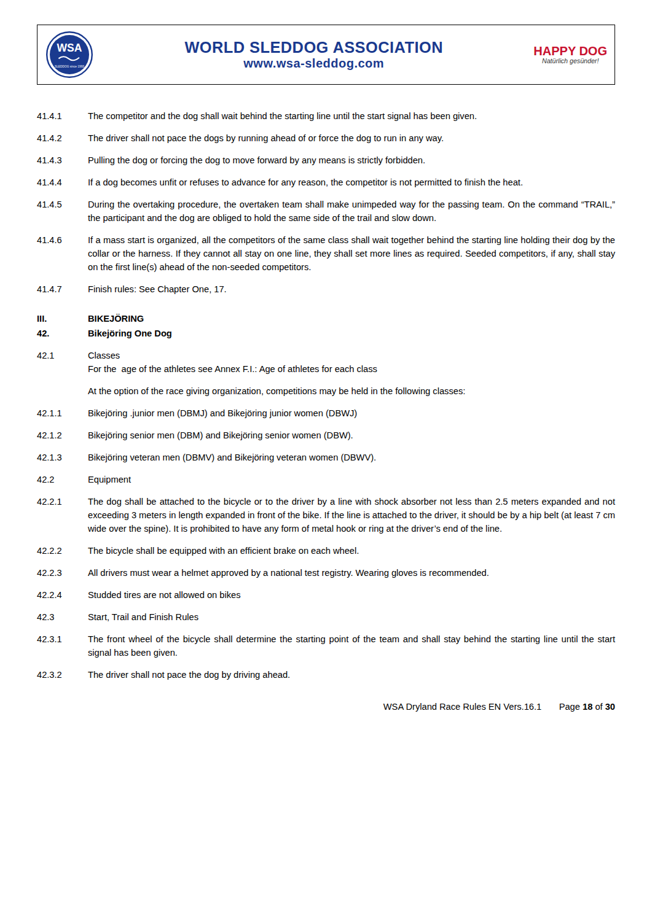WSA SLEDDOG since 1993
WORLD SLEDDOG ASSOCIATION
www.wsa-sleddog.com
HAPPY DOG
Natürlich gesünder!
41.4.1
The competitor and the dog shall wait behind the starting line until the start signal has been given.
41.4.2
The driver shall not pace the dogs by running ahead of or force the dog to run in any way.
41.4.3
Pulling the dog or forcing the dog to move forward by any means is strictly forbidden.
41.4.4
If a dog becomes unfit or refuses to advance for any reason, the competitor is not permitted to finish the heat.
41.4.5
During the overtaking procedure, the overtaken team shall make unimpeded way for the passing team. On the command “TRAIL,” the participant and the dog are obliged to hold the same side of the trail and slow down.
41.4.6
If a mass start is organized, all the competitors of the same class shall wait together behind the starting line holding their dog by the collar or the harness. If they cannot all stay on one line, they shall set more lines as required. Seeded competitors, if any, shall stay on the first line(s) ahead of the non-seeded competitors.
41.4.7
Finish rules: See Chapter One, 17.
III.
BIKEJÖRING
42.
Bikejöring One Dog
42.1
Classes
For the age of the athletes see Annex F.I.: Age of athletes for each class
At the option of the race giving organization, competitions may be held in the following classes:
42.1.1
Bikejöring .junior men (DBMJ) and Bikejöring junior women (DBWJ)
42.1.2
Bikejöring senior men (DBM) and Bikejöring senior women (DBW).
42.1.3
Bikejöring veteran men (DBMV) and Bikejöring veteran women (DBWV).
42.2
Equipment
42.2.1
The dog shall be attached to the bicycle or to the driver by a line with shock absorber not less than 2.5 meters expanded and not exceeding 3 meters in length expanded in front of the bike. If the line is attached to the driver, it should be by a hip belt (at least 7 cm wide over the spine). It is prohibited to have any form of metal hook or ring at the driver’s end of the line.
42.2.2
The bicycle shall be equipped with an efficient brake on each wheel.
42.2.3
All drivers must wear a helmet approved by a national test registry. Wearing gloves is recommended.
42.2.4
Studded tires are not allowed on bikes
42.3
Start, Trail and Finish Rules
42.3.1
The front wheel of the bicycle shall determine the starting point of the team and shall stay behind the starting line until the start signal has been given.
42.3.2
The driver shall not pace the dog by driving ahead.
WSA Dryland Race Rules EN Vers.16.1 Page 18 of 30